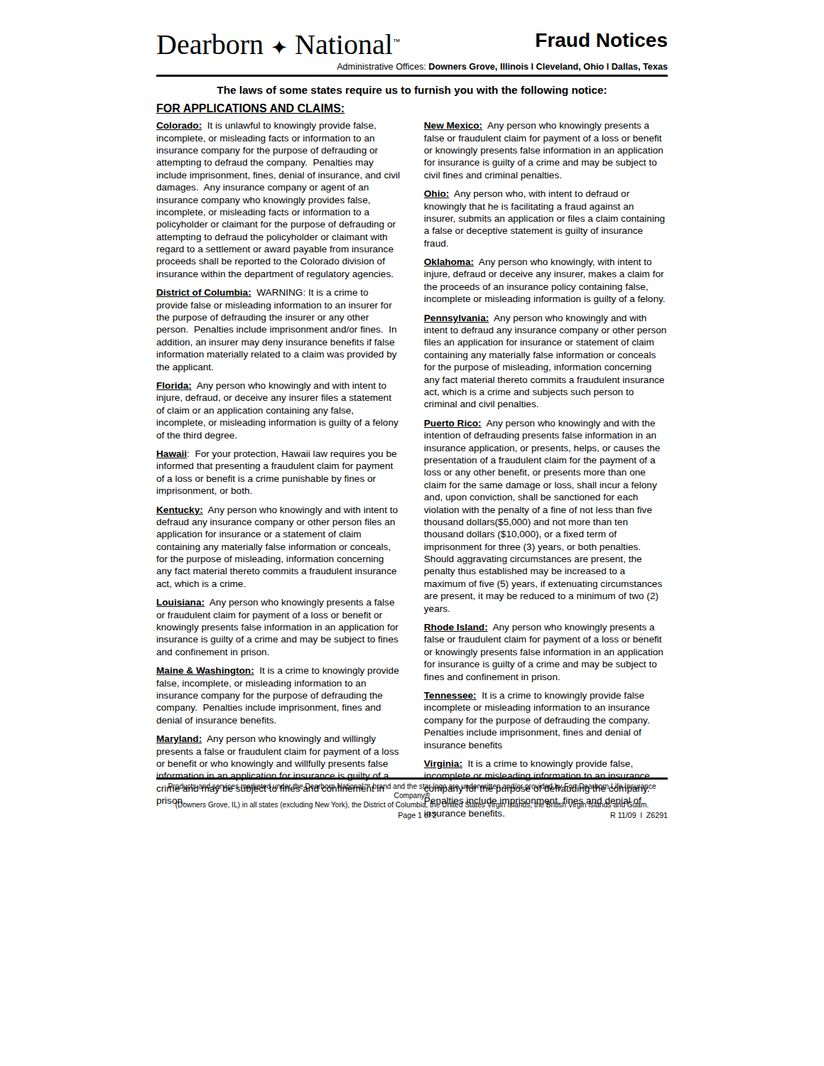Dearborn ✦ National™
Fraud Notices
Administrative Offices: Downers Grove, Illinois l Cleveland, Ohio l Dallas, Texas
The laws of some states require us to furnish you with the following notice:
FOR APPLICATIONS AND CLAIMS:
Colorado: It is unlawful to knowingly provide false, incomplete, or misleading facts or information to an insurance company for the purpose of defrauding or attempting to defraud the company. Penalties may include imprisonment, fines, denial of insurance, and civil damages. Any insurance company or agent of an insurance company who knowingly provides false, incomplete, or misleading facts or information to a policyholder or claimant for the purpose of defrauding or attempting to defraud the policyholder or claimant with regard to a settlement or award payable from insurance proceeds shall be reported to the Colorado division of insurance within the department of regulatory agencies.
District of Columbia: WARNING: It is a crime to provide false or misleading information to an insurer for the purpose of defrauding the insurer or any other person. Penalties include imprisonment and/or fines. In addition, an insurer may deny insurance benefits if false information materially related to a claim was provided by the applicant.
Florida: Any person who knowingly and with intent to injure, defraud, or deceive any insurer files a statement of claim or an application containing any false, incomplete, or misleading information is guilty of a felony of the third degree.
Hawaii: For your protection, Hawaii law requires you be informed that presenting a fraudulent claim for payment of a loss or benefit is a crime punishable by fines or imprisonment, or both.
Kentucky: Any person who knowingly and with intent to defraud any insurance company or other person files an application for insurance or a statement of claim containing any materially false information or conceals, for the purpose of misleading, information concerning any fact material thereto commits a fraudulent insurance act, which is a crime.
Louisiana: Any person who knowingly presents a false or fraudulent claim for payment of a loss or benefit or knowingly presents false information in an application for insurance is guilty of a crime and may be subject to fines and confinement in prison.
Maine & Washington: It is a crime to knowingly provide false, incomplete, or misleading information to an insurance company for the purpose of defrauding the company. Penalties include imprisonment, fines and denial of insurance benefits.
Maryland: Any person who knowingly and willingly presents a false or fraudulent claim for payment of a loss or benefit or who knowingly and willfully presents false information in an application for insurance is guilty of a crime and may be subject to fines and confinement in prison.
New Mexico: Any person who knowingly presents a false or fraudulent claim for payment of a loss or benefit or knowingly presents false information in an application for insurance is guilty of a crime and may be subject to civil fines and criminal penalties.
Ohio: Any person who, with intent to defraud or knowingly that he is facilitating a fraud against an insurer, submits an application or files a claim containing a false or deceptive statement is guilty of insurance fraud.
Oklahoma: Any person who knowingly, with intent to injure, defraud or deceive any insurer, makes a claim for the proceeds of an insurance policy containing false, incomplete or misleading information is guilty of a felony.
Pennsylvania: Any person who knowingly and with intent to defraud any insurance company or other person files an application for insurance or statement of claim containing any materially false information or conceals for the purpose of misleading, information concerning any fact material thereto commits a fraudulent insurance act, which is a crime and subjects such person to criminal and civil penalties.
Puerto Rico: Any person who knowingly and with the intention of defrauding presents false information in an insurance application, or presents, helps, or causes the presentation of a fraudulent claim for the payment of a loss or any other benefit, or presents more than one claim for the same damage or loss, shall incur a felony and, upon conviction, shall be sanctioned for each violation with the penalty of a fine of not less than five thousand dollars($5,000) and not more than ten thousand dollars ($10,000), or a fixed term of imprisonment for three (3) years, or both penalties. Should aggravating circumstances are present, the penalty thus established may be increased to a maximum of five (5) years, if extenuating circumstances are present, it may be reduced to a minimum of two (2) years.
Rhode Island: Any person who knowingly presents a false or fraudulent claim for payment of a loss or benefit or knowingly presents false information in an application for insurance is guilty of a crime and may be subject to fines and confinement in prison.
Tennessee: It is a crime to knowingly provide false incomplete or misleading information to an insurance company for the purpose of defrauding the company. Penalties include imprisonment, fines and denial of insurance benefits
Virginia: It is a crime to knowingly provide false, incomplete or misleading information to an insurance company for the purpose of defrauding the company. Penalties include imprisonment, fines and denial of insurance benefits.
Products and services marketed under the Dearborn National™ brand and the star logo are underwritten and/or provided by Fort Dearborn Life Insurance Company®
(Downers Grove, IL) in all states (excluding New York), the District of Columbia, the United States Virgin Islands, the British Virgin Islands and Guam.
Page 1 of 2
R 11/09 l Z6291